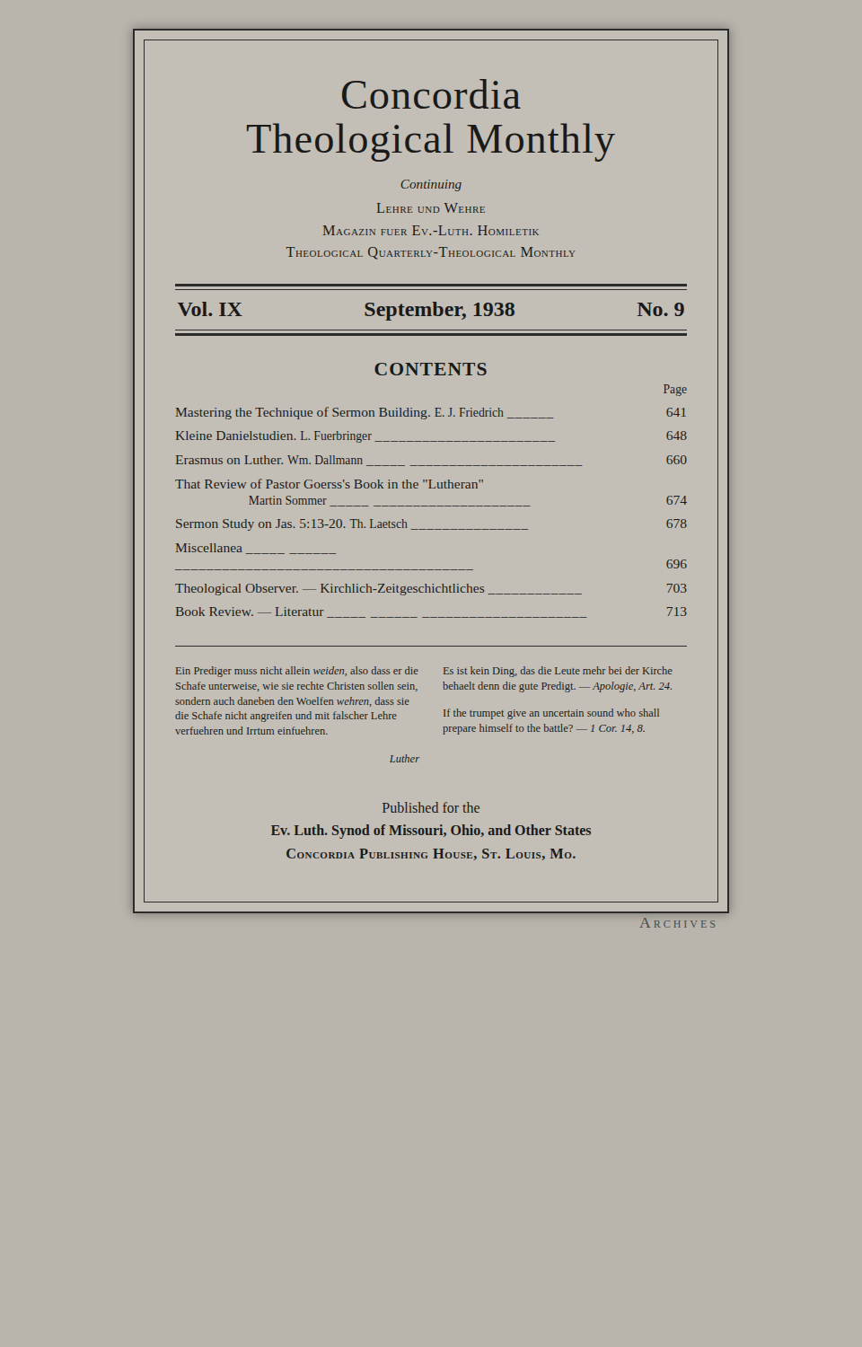Concordia Theological Monthly
Continuing
Lehre und Wehre
Magazin fuer Ev.-Luth. Homiletik
Theological Quarterly-Theological Monthly
Vol. IX September, 1938 No. 9
CONTENTS
Page
| Mastering the Technique of Sermon Building. E. J. Friedrich ______ | 641 |
| Kleine Danielstudien. L. Fuerbringer _______________________ | 648 |
| Erasmus on Luther. Wm. Dallmann _____ ______________________ | 660 |
| That Review of Pastor Goerss's Book in the "Lutheran" Martin Sommer _____ ____________________ | 674 |
| Sermon Study on Jas. 5:13-20. Th. Laetsch _______________ | 678 |
| Miscellanea _____ ______ ______________________________________ | 696 |
| Theological Observer. — Kirchlich-Zeitgeschichtliches ____________ | 703 |
| Book Review. — Literatur _____ ______ _____________________ | 713 |
Ein Prediger muss nicht allein weiden, also dass er die Schafe unterweise, wie sie rechte Christen sollen sein, sondern auch daneben den Woelfen wehren, dass sie die Schafe nicht angreifen und mit falscher Lehre verfuehren und Irrtum einfuehren.
Luther
Es ist kein Ding, das die Leute mehr bei der Kirche behaelt denn die gute Predigt. — Apologie, Art. 24.
If the trumpet give an uncertain sound who shall prepare himself to the battle? — 1 Cor. 14, 8.
Published for the
Ev. Luth. Synod of Missouri, Ohio, and Other States
Concordia Publishing House, St. Louis, Mo.
Archives